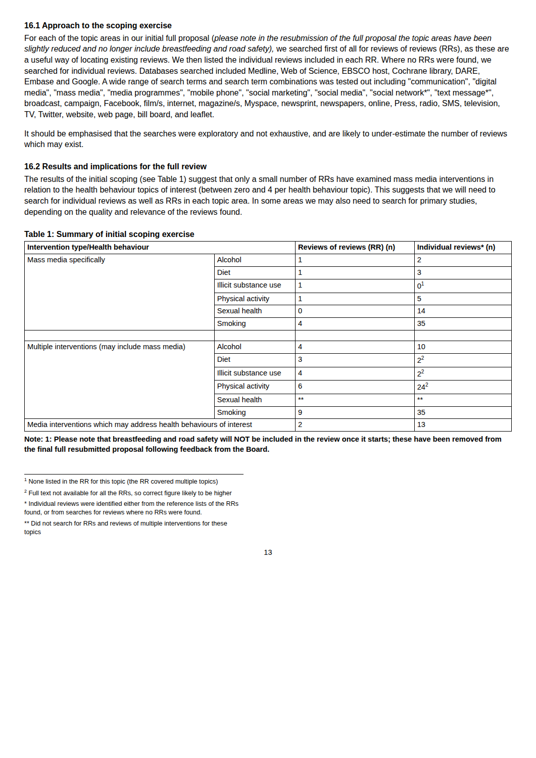16.1 Approach to the scoping exercise
For each of the topic areas in our initial full proposal (please note in the resubmission of the full proposal the topic areas have been slightly reduced and no longer include breastfeeding and road safety), we searched first of all for reviews of reviews (RRs), as these are a useful way of locating existing reviews. We then listed the individual reviews included in each RR. Where no RRs were found, we searched for individual reviews. Databases searched included Medline, Web of Science, EBSCO host, Cochrane library, DARE, Embase and Google. A wide range of search terms and search term combinations was tested out including "communication", "digital media", "mass media", "media programmes", "mobile phone", "social marketing", "social media", "social network*", "text message*", broadcast, campaign, Facebook, film/s, internet, magazine/s, Myspace, newsprint, newspapers, online, Press, radio, SMS, television, TV, Twitter, website, web page, bill board, and leaflet.
It should be emphasised that the searches were exploratory and not exhaustive, and are likely to under-estimate the number of reviews which may exist.
16.2 Results and implications for the full review
The results of the initial scoping (see Table 1) suggest that only a small number of RRs have examined mass media interventions in relation to the health behaviour topics of interest (between zero and 4 per health behaviour topic). This suggests that we will need to search for individual reviews as well as RRs in each topic area. In some areas we may also need to search for primary studies, depending on the quality and relevance of the reviews found.
Table 1: Summary of initial scoping exercise
| Intervention type/Health behaviour | Reviews of reviews (RR) (n) | Individual reviews* (n) |
| --- | --- | --- |
| Mass media specifically | Alcohol | 1 | 2 |
| Diet | 1 | 3 |
| Illicit substance use | 1 | 0 1 |
| Physical activity | 1 | 5 |
| Sexual health | 0 | 14 |
| Smoking | 4 | 35 |
| Multiple interventions (may include mass media) | Alcohol | 4 | 10 |
| Diet | 3 | 2 2 |
| Illicit substance use | 4 | 2 2 |
| Physical activity | 6 | 24 2 |
| Sexual health | ** | ** |
| Smoking | 9 | 35 |
| Media interventions which may address health behaviours of interest | 2 | 13 |
Note: 1: Please note that breastfeeding and road safety will NOT be included in the review once it starts; these have been removed from the final full resubmitted proposal following feedback from the Board.
1 None listed in the RR for this topic (the RR covered multiple topics)
2 Full text not available for all the RRs, so correct figure likely to be higher
* Individual reviews were identified either from the reference lists of the RRs found, or from searches for reviews where no RRs were found.
** Did not search for RRs and reviews of multiple interventions for these topics
13